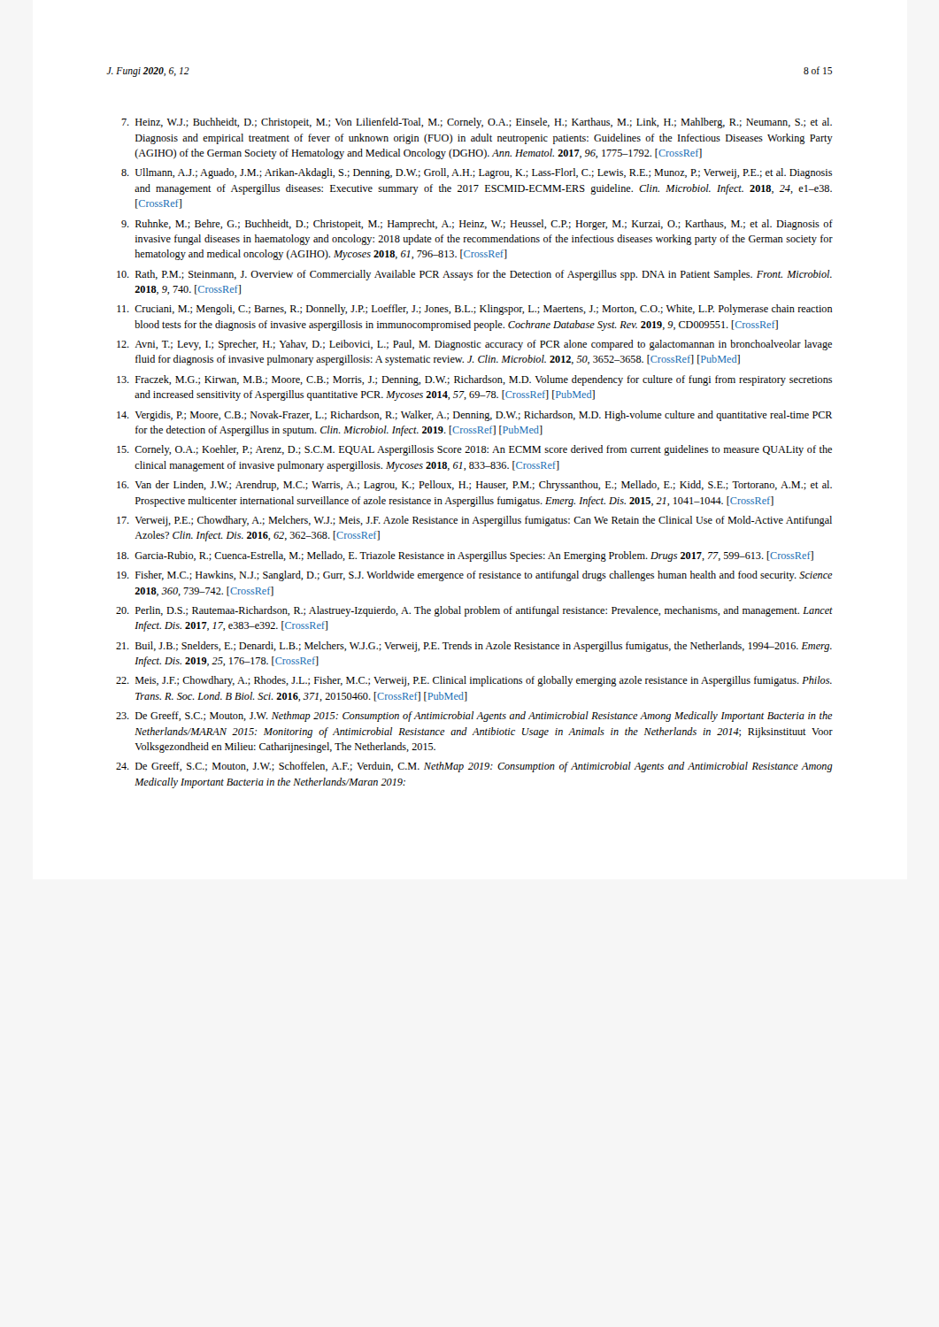J. Fungi 2020, 6, 12 8 of 15
Heinz, W.J.; Buchheidt, D.; Christopeit, M.; Von Lilienfeld-Toal, M.; Cornely, O.A.; Einsele, H.; Karthaus, M.; Link, H.; Mahlberg, R.; Neumann, S.; et al. Diagnosis and empirical treatment of fever of unknown origin (FUO) in adult neutropenic patients: Guidelines of the Infectious Diseases Working Party (AGIHO) of the German Society of Hematology and Medical Oncology (DGHO). Ann. Hematol. 2017, 96, 1775–1792. [CrossRef]
Ullmann, A.J.; Aguado, J.M.; Arikan-Akdagli, S.; Denning, D.W.; Groll, A.H.; Lagrou, K.; Lass-Florl, C.; Lewis, R.E.; Munoz, P.; Verweij, P.E.; et al. Diagnosis and management of Aspergillus diseases: Executive summary of the 2017 ESCMID-ECMM-ERS guideline. Clin. Microbiol. Infect. 2018, 24, e1–e38. [CrossRef]
Ruhnke, M.; Behre, G.; Buchheidt, D.; Christopeit, M.; Hamprecht, A.; Heinz, W.; Heussel, C.P.; Horger, M.; Kurzai, O.; Karthaus, M.; et al. Diagnosis of invasive fungal diseases in haematology and oncology: 2018 update of the recommendations of the infectious diseases working party of the German society for hematology and medical oncology (AGIHO). Mycoses 2018, 61, 796–813. [CrossRef]
Rath, P.M.; Steinmann, J. Overview of Commercially Available PCR Assays for the Detection of Aspergillus spp. DNA in Patient Samples. Front. Microbiol. 2018, 9, 740. [CrossRef]
Cruciani, M.; Mengoli, C.; Barnes, R.; Donnelly, J.P.; Loeffler, J.; Jones, B.L.; Klingspor, L.; Maertens, J.; Morton, C.O.; White, L.P. Polymerase chain reaction blood tests for the diagnosis of invasive aspergillosis in immunocompromised people. Cochrane Database Syst. Rev. 2019, 9, CD009551. [CrossRef]
Avni, T.; Levy, I.; Sprecher, H.; Yahav, D.; Leibovici, L.; Paul, M. Diagnostic accuracy of PCR alone compared to galactomannan in bronchoalveolar lavage fluid for diagnosis of invasive pulmonary aspergillosis: A systematic review. J. Clin. Microbiol. 2012, 50, 3652–3658. [CrossRef] [PubMed]
Fraczek, M.G.; Kirwan, M.B.; Moore, C.B.; Morris, J.; Denning, D.W.; Richardson, M.D. Volume dependency for culture of fungi from respiratory secretions and increased sensitivity of Aspergillus quantitative PCR. Mycoses 2014, 57, 69–78. [CrossRef] [PubMed]
Vergidis, P.; Moore, C.B.; Novak-Frazer, L.; Richardson, R.; Walker, A.; Denning, D.W.; Richardson, M.D. High-volume culture and quantitative real-time PCR for the detection of Aspergillus in sputum. Clin. Microbiol. Infect. 2019. [CrossRef] [PubMed]
Cornely, O.A.; Koehler, P.; Arenz, D.; S.C.M. EQUAL Aspergillosis Score 2018: An ECMM score derived from current guidelines to measure QUALity of the clinical management of invasive pulmonary aspergillosis. Mycoses 2018, 61, 833–836. [CrossRef]
Van der Linden, J.W.; Arendrup, M.C.; Warris, A.; Lagrou, K.; Pelloux, H.; Hauser, P.M.; Chryssanthou, E.; Mellado, E.; Kidd, S.E.; Tortorano, A.M.; et al. Prospective multicenter international surveillance of azole resistance in Aspergillus fumigatus. Emerg. Infect. Dis. 2015, 21, 1041–1044. [CrossRef]
Verweij, P.E.; Chowdhary, A.; Melchers, W.J.; Meis, J.F. Azole Resistance in Aspergillus fumigatus: Can We Retain the Clinical Use of Mold-Active Antifungal Azoles? Clin. Infect. Dis. 2016, 62, 362–368. [CrossRef]
Garcia-Rubio, R.; Cuenca-Estrella, M.; Mellado, E. Triazole Resistance in Aspergillus Species: An Emerging Problem. Drugs 2017, 77, 599–613. [CrossRef]
Fisher, M.C.; Hawkins, N.J.; Sanglard, D.; Gurr, S.J. Worldwide emergence of resistance to antifungal drugs challenges human health and food security. Science 2018, 360, 739–742. [CrossRef]
Perlin, D.S.; Rautemaa-Richardson, R.; Alastruey-Izquierdo, A. The global problem of antifungal resistance: Prevalence, mechanisms, and management. Lancet Infect. Dis. 2017, 17, e383–e392. [CrossRef]
Buil, J.B.; Snelders, E.; Denardi, L.B.; Melchers, W.J.G.; Verweij, P.E. Trends in Azole Resistance in Aspergillus fumigatus, the Netherlands, 1994–2016. Emerg. Infect. Dis. 2019, 25, 176–178. [CrossRef]
Meis, J.F.; Chowdhary, A.; Rhodes, J.L.; Fisher, M.C.; Verweij, P.E. Clinical implications of globally emerging azole resistance in Aspergillus fumigatus. Philos. Trans. R. Soc. Lond. B Biol. Sci. 2016, 371, 20150460. [CrossRef] [PubMed]
De Greeff, S.C.; Mouton, J.W. Nethmap 2015: Consumption of Antimicrobial Agents and Antimicrobial Resistance Among Medically Important Bacteria in the Netherlands/MARAN 2015: Monitoring of Antimicrobial Resistance and Antibiotic Usage in Animals in the Netherlands in 2014; Rijksinstituut Voor Volksgezondheid en Milieu: Catharijnesingel, The Netherlands, 2015.
De Greeff, S.C.; Mouton, J.W.; Schoffelen, A.F.; Verduin, C.M. NethMap 2019: Consumption of Antimicrobial Agents and Antimicrobial Resistance Among Medically Important Bacteria in the Netherlands/Maran 2019: